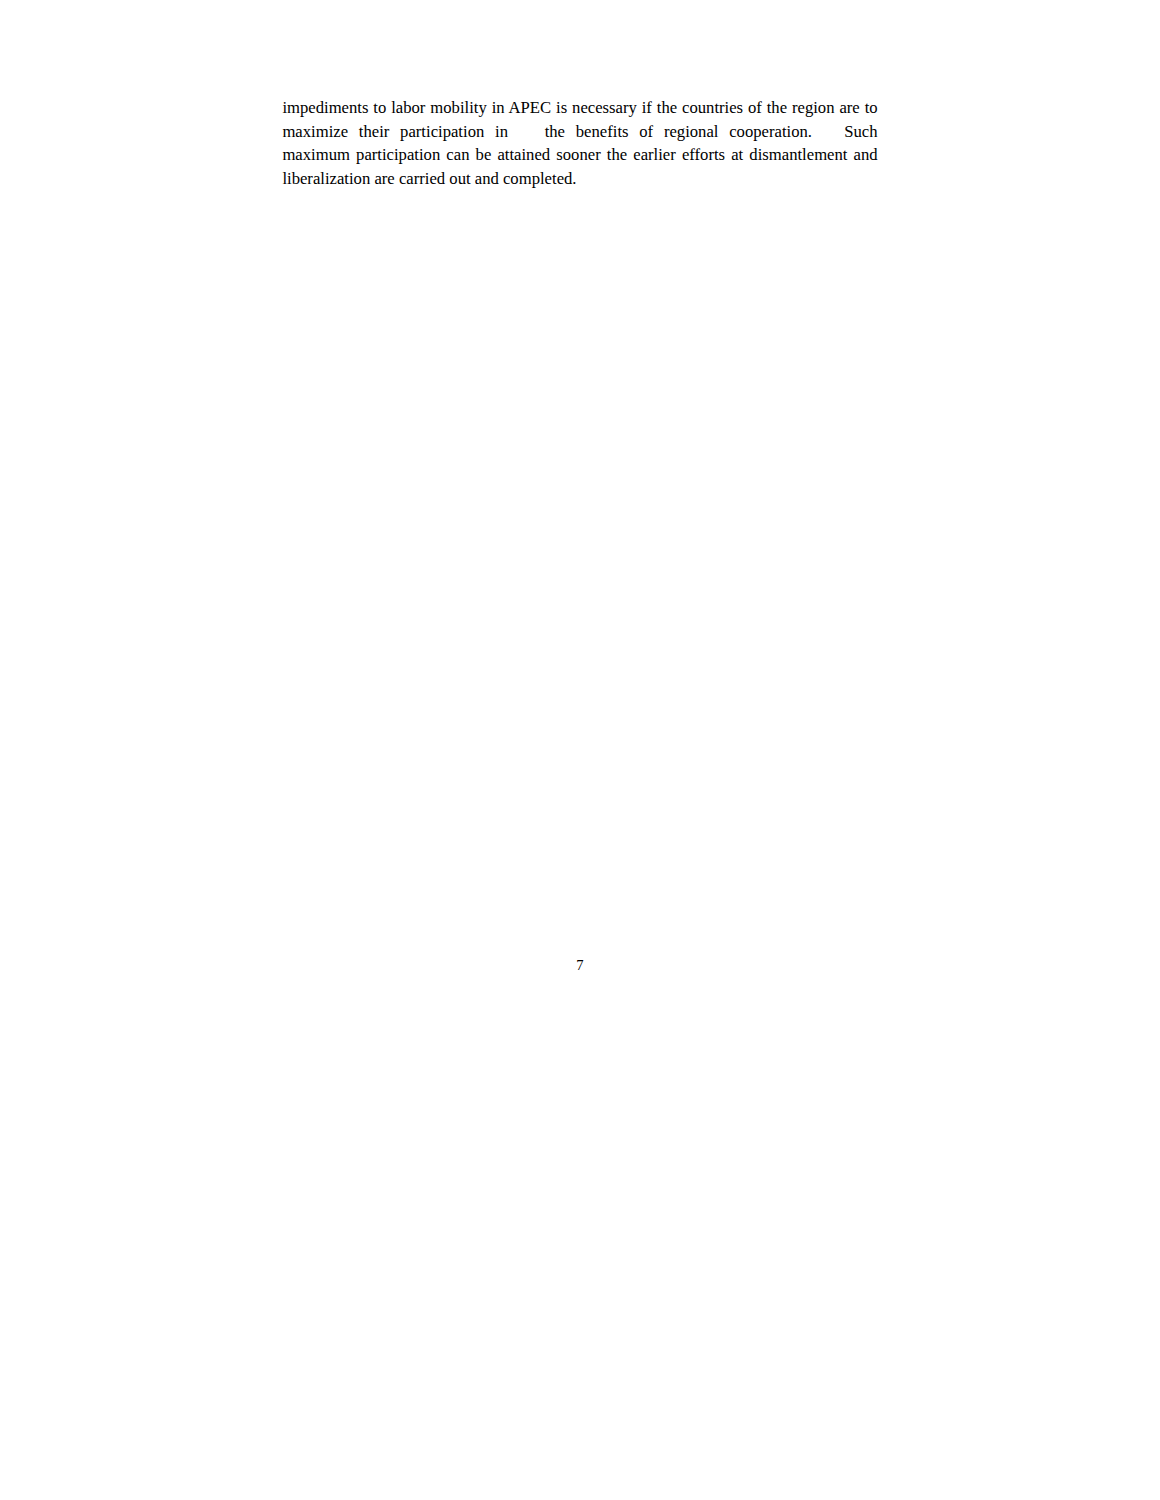impediments to labor mobility in APEC is necessary if the countries of the region are to maximize their participation in the benefits of regional cooperation. Such maximum participation can be attained sooner the earlier efforts at dismantlement and liberalization are carried out and completed.
7